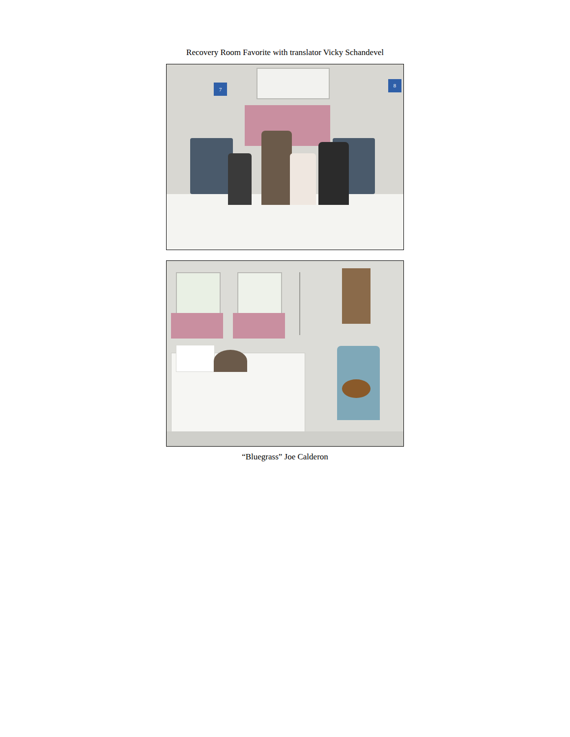Recovery Room Favorite with translator Vicky Schandevel
7
8
“Bluegrass” Joe Calderon